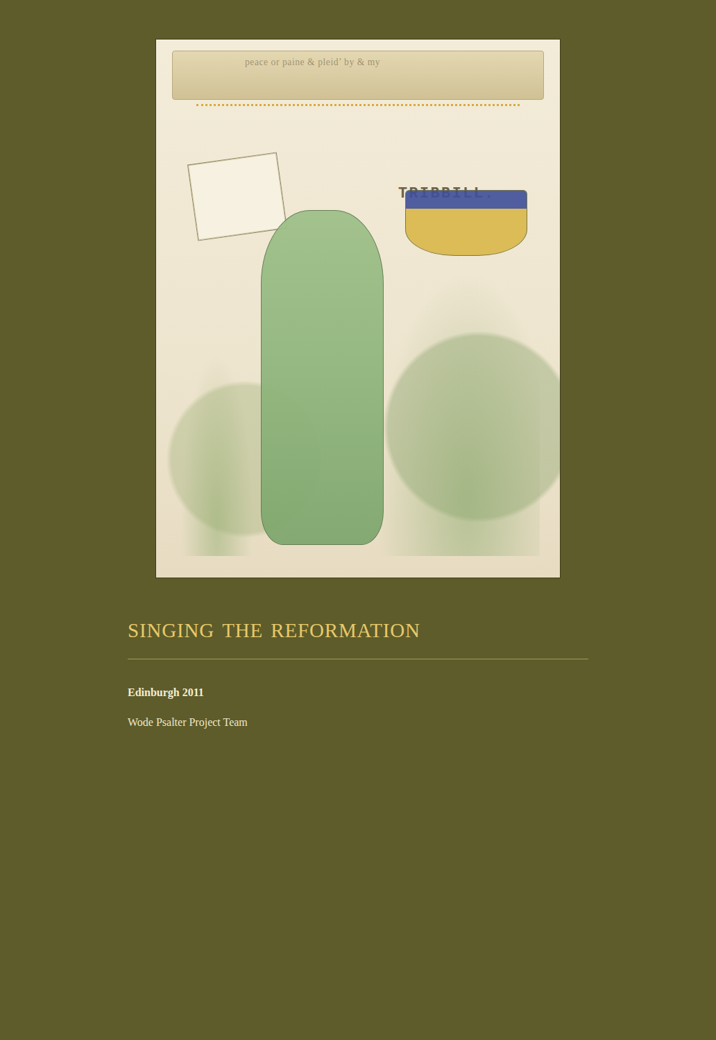peace or paine & pleid’ by & my
TRIBBILL.
Singing the Reformation
Edinburgh 2011
Wode Psalter Project Team